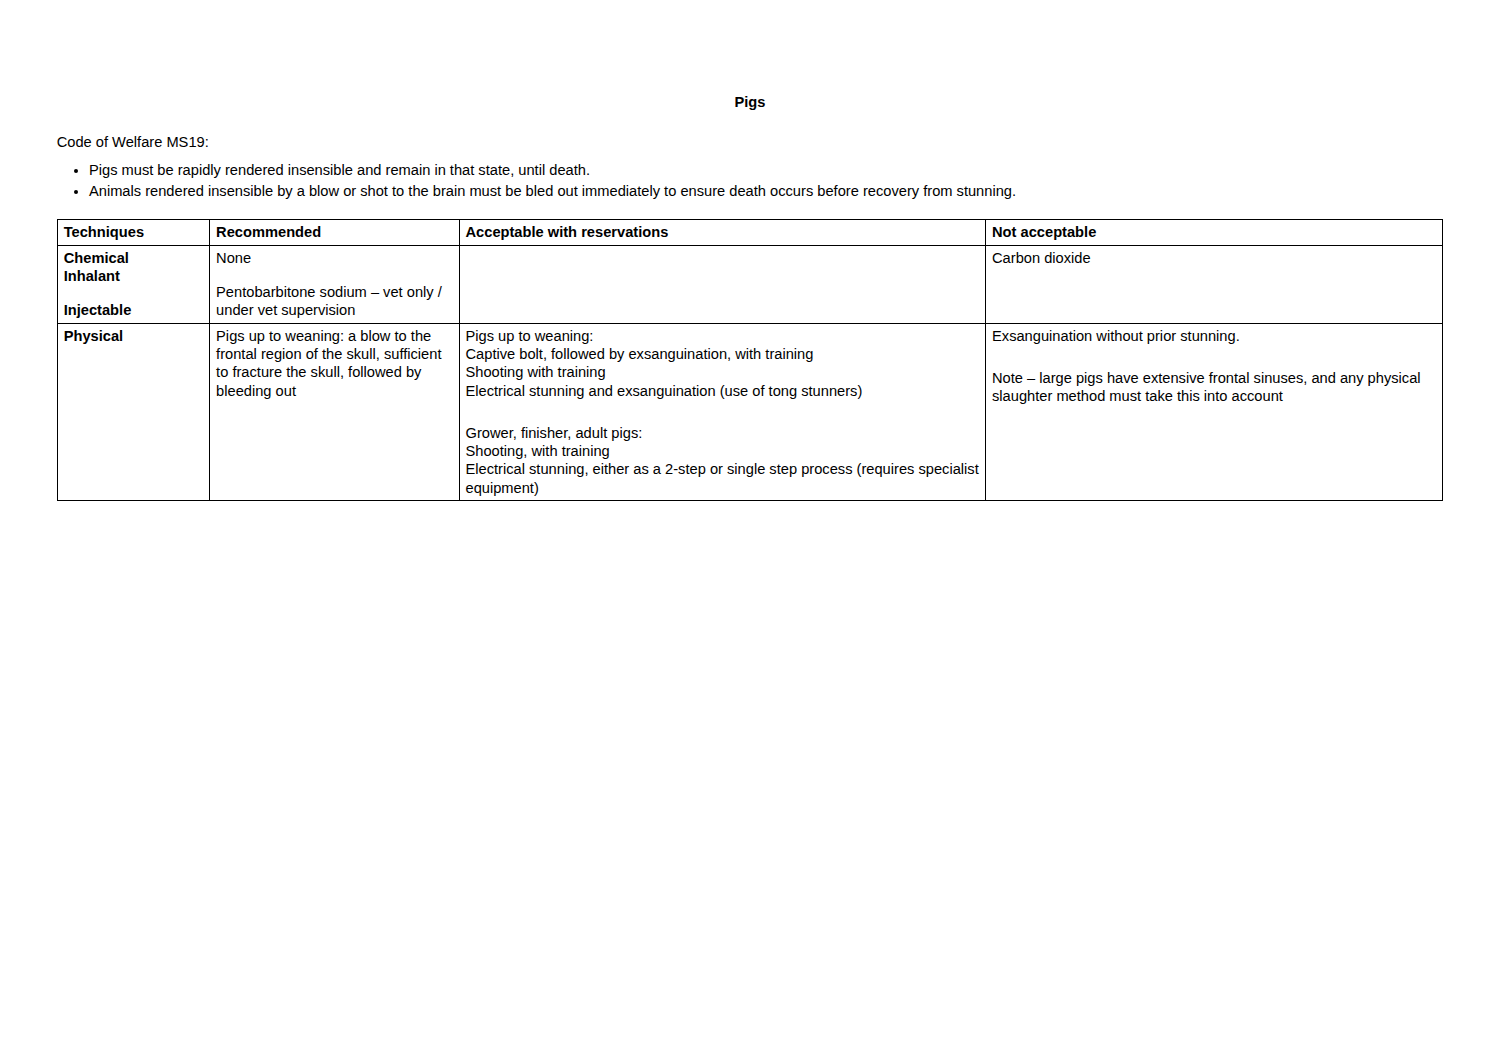Pigs
Code of Welfare MS19:
Pigs must be rapidly rendered insensible and remain in that state, until death.
Animals rendered insensible by a blow or shot to the brain must be bled out immediately to ensure death occurs before recovery from stunning.
| Techniques | Recommended | Acceptable with reservations | Not acceptable |
| --- | --- | --- | --- |
| Chemical Inhalant Injectable | None Pentobarbitone sodium – vet only / under vet supervision | | Carbon dioxide |
| Physical | Pigs up to weaning: a blow to the frontal region of the skull, sufficient to fracture the skull, followed by bleeding out | Pigs up to weaning: Captive bolt, followed by exsanguination, with training Shooting with training Electrical stunning and exsanguination (use of tong stunners) Grower, finisher, adult pigs: Shooting, with training Electrical stunning, either as a 2-step or single step process (requires specialist equipment) | Exsanguination without prior stunning. Note – large pigs have extensive frontal sinuses, and any physical slaughter method must take this into account |